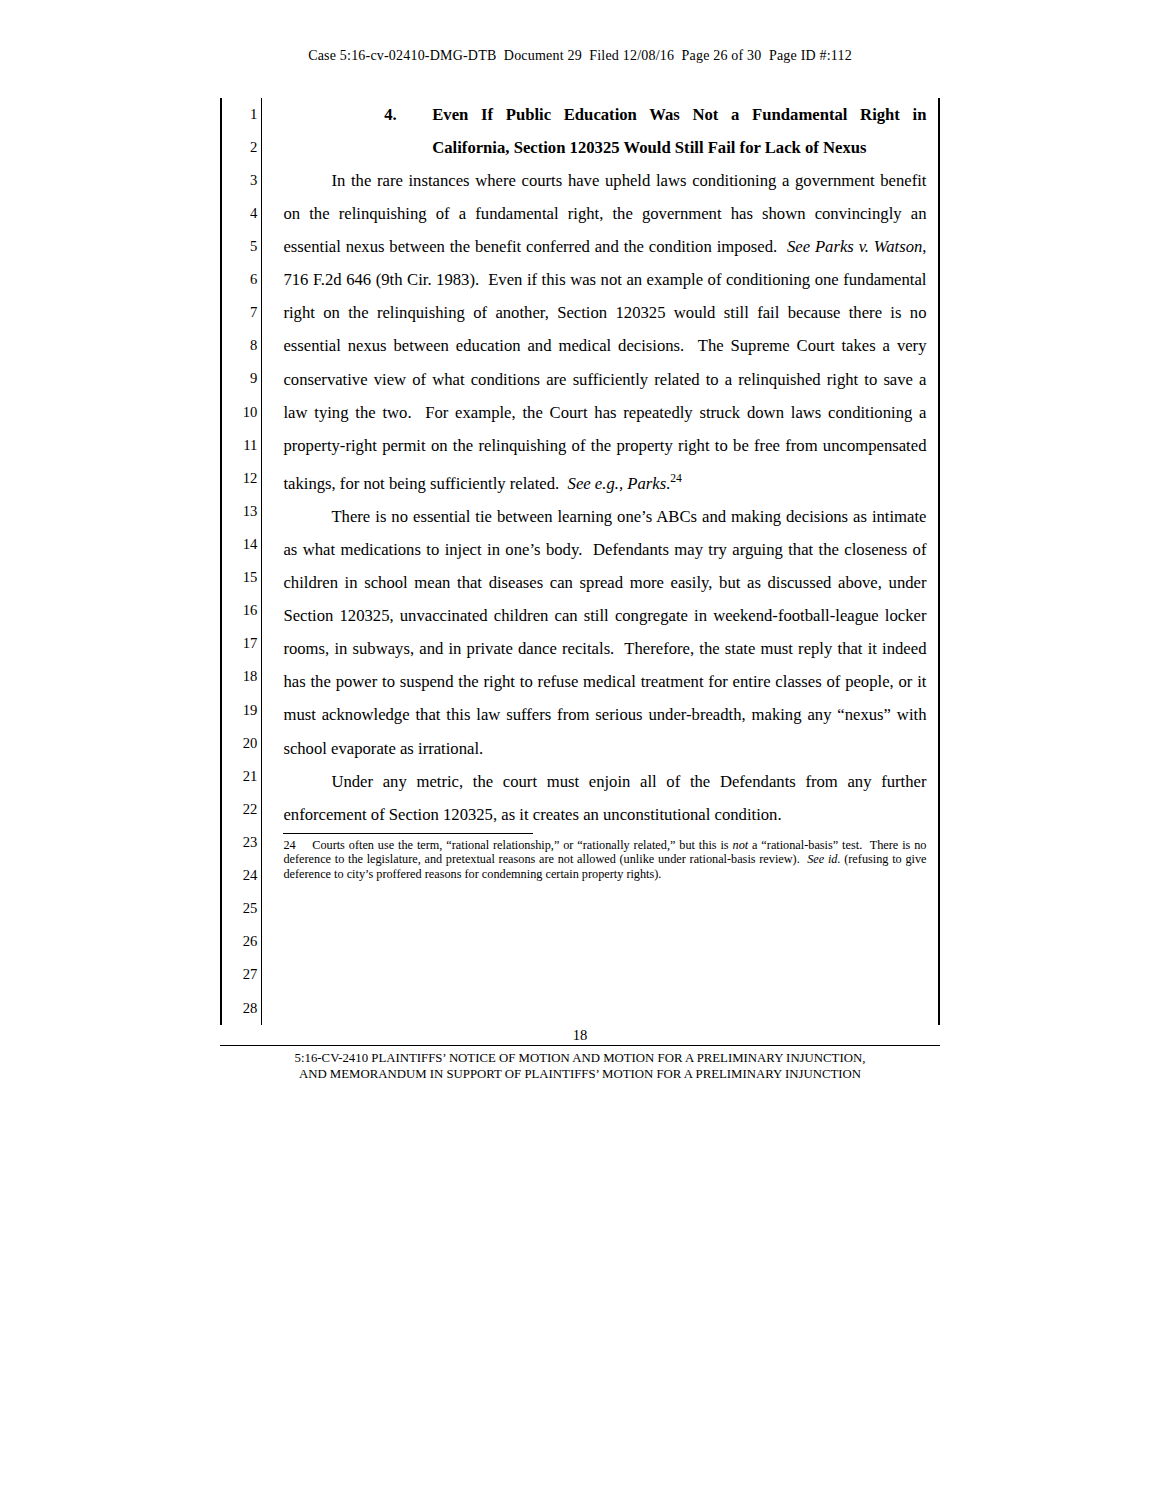Case 5:16-cv-02410-DMG-DTB Document 29 Filed 12/08/16 Page 26 of 30 Page ID #:112
1
2
3
4
5
6
7
8
9
10
11
12
13
14
15
16
17
18
19
20
21
22
23
24
25
26
27
28
4.
Even If Public Education Was Not a Fundamental Right in California, Section 120325 Would Still Fail for Lack of Nexus
In the rare instances where courts have upheld laws conditioning a government benefit on the relinquishing of a fundamental right, the government has shown convincingly an essential nexus between the benefit conferred and the condition imposed. See Parks v. Watson, 716 F.2d 646 (9th Cir. 1983). Even if this was not an example of conditioning one fundamental right on the relinquishing of another, Section 120325 would still fail because there is no essential nexus between education and medical decisions. The Supreme Court takes a very conservative view of what conditions are sufficiently related to a relinquished right to save a law tying the two. For example, the Court has repeatedly struck down laws conditioning a property-right permit on the relinquishing of the property right to be free from uncompensated takings, for not being sufficiently related. See e.g., Parks.24
There is no essential tie between learning one’s ABCs and making decisions as intimate as what medications to inject in one’s body. Defendants may try arguing that the closeness of children in school mean that diseases can spread more easily, but as discussed above, under Section 120325, unvaccinated children can still congregate in weekend-football-league locker rooms, in subways, and in private dance recitals. Therefore, the state must reply that it indeed has the power to suspend the right to refuse medical treatment for entire classes of people, or it must acknowledge that this law suffers from serious under-breadth, making any “nexus” with school evaporate as irrational.
Under any metric, the court must enjoin all of the Defendants from any further enforcement of Section 120325, as it creates an unconstitutional condition.
24 Courts often use the term, “rational relationship,” or “rationally related,” but this is not a “rational-basis” test. There is no deference to the legislature, and pretextual reasons are not allowed (unlike under rational-basis review). See id. (refusing to give deference to city’s proffered reasons for condemning certain property rights).
18
5:16-CV-2410 PLAINTIFFS’ NOTICE OF MOTION AND MOTION FOR A PRELIMINARY INJUNCTION,
AND MEMORANDUM IN SUPPORT OF PLAINTIFFS’ MOTION FOR A PRELIMINARY INJUNCTION